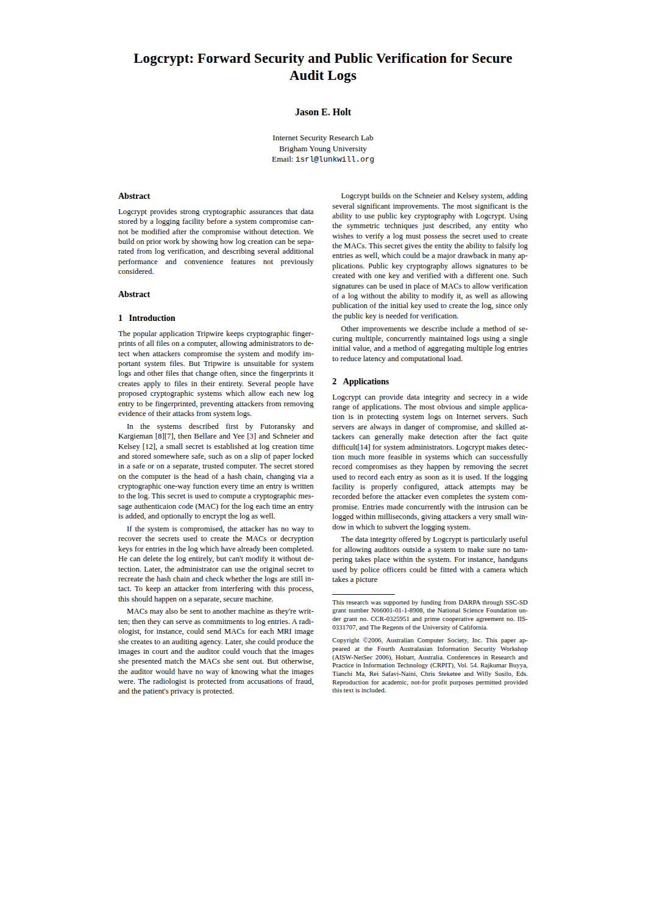Logcrypt: Forward Security and Public Verification for Secure
Audit Logs
Jason E. Holt
Internet Security Research Lab
Brigham Young University
Email: isrl@lunkwill.org
Abstract
Logcrypt provides strong cryptographic assurances that data stored by a logging facility before a system compromise cannot be modified after the compromise without detection. We build on prior work by showing how log creation can be separated from log verification, and describing several additional performance and convenience features not previously considered.
Abstract
1 Introduction
The popular application Tripwire keeps cryptographic fingerprints of all files on a computer, allowing administrators to detect when attackers compromise the system and modify important system files. But Tripwire is unsuitable for system logs and other files that change often, since the fingerprints it creates apply to files in their entirety. Several people have proposed cryptographic systems which allow each new log entry to be fingerprinted, preventing attackers from removing evidence of their attacks from system logs.
In the systems described first by Futoransky and Kargieman [8][7], then Bellare and Yee [3] and Schneier and Kelsey [12], a small secret is established at log creation time and stored somewhere safe, such as on a slip of paper locked in a safe or on a separate, trusted computer. The secret stored on the computer is the head of a hash chain, changing via a cryptographic one-way function every time an entry is written to the log. This secret is used to compute a cryptographic message authenticaion code (MAC) for the log each time an entry is added, and optionally to encrypt the log as well.
If the system is compromised, the attacker has no way to recover the secrets used to create the MACs or decryption keys for entries in the log which have already been completed. He can delete the log entirely, but can't modify it without detection. Later, the administrator can use the original secret to recreate the hash chain and check whether the logs are still intact. To keep an attacker from interfering with this process, this should happen on a separate, secure machine.
MACs may also be sent to another machine as they're written; then they can serve as commitments to log entries. A radiologist, for instance, could send MACs for each MRI image she creates to an auditing agency. Later, she could produce the images in court and the auditor could vouch that the images she presented match the MACs she sent out. But otherwise, the auditor would have no way of knowing what the images were. The radiologist is protected from accusations of fraud, and the patient's privacy is protected.
Logcrypt builds on the Schneier and Kelsey system, adding several significant improvements. The most significant is the ability to use public key cryptography with Logcrypt. Using the symmetric techniques just described, any entity who wishes to verify a log must possess the secret used to create the MACs. This secret gives the entity the ability to falsify log entries as well, which could be a major drawback in many applications. Public key cryptography allows signatures to be created with one key and verified with a different one. Such signatures can be used in place of MACs to allow verification of a log without the ability to modify it, as well as allowing publication of the initial key used to create the log, since only the public key is needed for verification.
Other improvements we describe include a method of securing multiple, concurrently maintained logs using a single initial value, and a method of aggregating multiple log entries to reduce latency and computational load.
2 Applications
Logcrypt can provide data integrity and secrecy in a wide range of applications. The most obvious and simple application is in protecting system logs on Internet servers. Such servers are always in danger of compromise, and skilled attackers can generally make detection after the fact quite difficult[14] for system administrators. Logcrypt makes detection much more feasible in systems which can successfully record compromises as they happen by removing the secret used to record each entry as soon as it is used. If the logging facility is properly configured, attack attempts may be recorded before the attacker even completes the system compromise. Entries made concurrently with the intrusion can be logged within milliseconds, giving attackers a very small window in which to subvert the logging system.
The data integrity offered by Logcrypt is particularly useful for allowing auditors outside a system to make sure no tampering takes place within the system. For instance, handguns used by police officers could be fitted with a camera which takes a picture
This research was supported by funding from DARPA through SSC-SD grant number N66001-01-1-8908, the National Science Foundation under grant no. CCR-0325951 and prime cooperative agreement no. IIS-0331707, and The Regents of the University of California.
Copyright ©2006, Australian Computer Society, Inc. This paper appeared at the Fourth Australasian Information Security Workshop (AISW-NetSec 2006), Hobart, Australia. Conferences in Research and Practice in Information Technology (CRPIT), Vol. 54. Rajkumar Buyya, Tianchi Ma, Rei Safavi-Naini, Chris Steketee and Willy Susilo, Eds. Reproduction for academic, not-for profit purposes permitted provided this text is included.